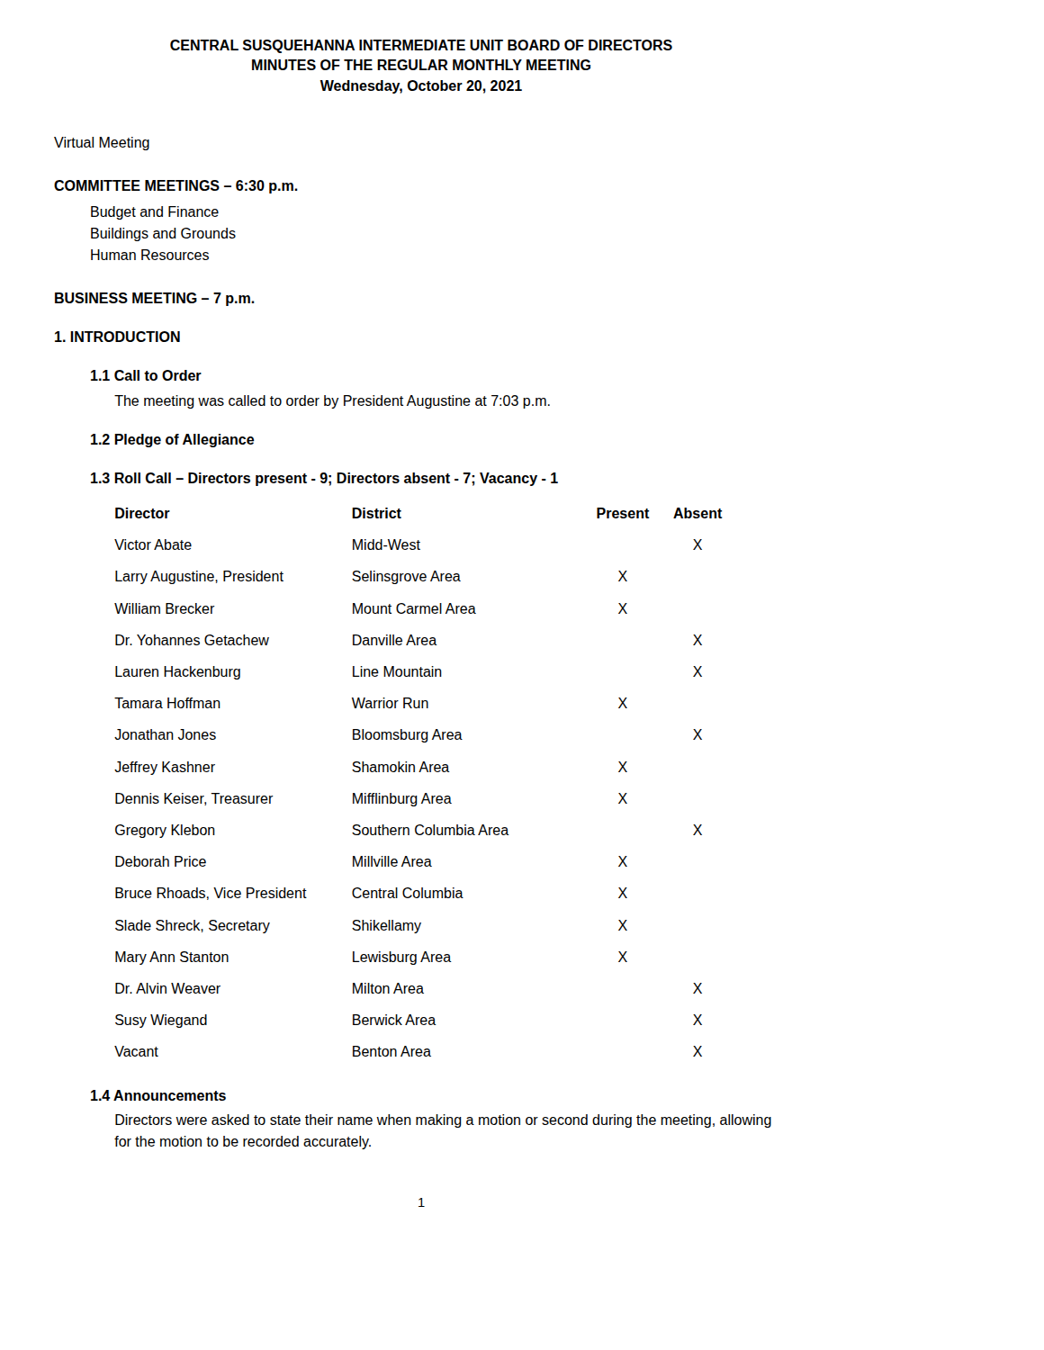CENTRAL SUSQUEHANNA INTERMEDIATE UNIT BOARD OF DIRECTORS
MINUTES OF THE REGULAR MONTHLY MEETING
Wednesday, October 20, 2021
Virtual Meeting
COMMITTEE MEETINGS – 6:30 p.m.
Budget and Finance
Buildings and Grounds
Human Resources
BUSINESS MEETING – 7 p.m.
1. INTRODUCTION
1.1 Call to Order
The meeting was called to order by President Augustine at 7:03 p.m.
1.2 Pledge of Allegiance
1.3 Roll Call – Directors present - 9; Directors absent - 7; Vacancy - 1
| Director | District | Present | Absent |
| --- | --- | --- | --- |
| Victor Abate | Midd-West | | X |
| Larry Augustine, President | Selinsgrove Area | X | |
| William Brecker | Mount Carmel Area | X | |
| Dr. Yohannes Getachew | Danville Area | | X |
| Lauren Hackenburg | Line Mountain | | X |
| Tamara Hoffman | Warrior Run | X | |
| Jonathan Jones | Bloomsburg Area | | X |
| Jeffrey Kashner | Shamokin Area | X | |
| Dennis Keiser, Treasurer | Mifflinburg Area | X | |
| Gregory Klebon | Southern Columbia Area | | X |
| Deborah Price | Millville Area | X | |
| Bruce Rhoads, Vice President | Central Columbia | X | |
| Slade Shreck, Secretary | Shikellamy | X | |
| Mary Ann Stanton | Lewisburg Area | X | |
| Dr. Alvin Weaver | Milton Area | | X |
| Susy Wiegand | Berwick Area | | X |
| Vacant | Benton Area | | X |
1.4 Announcements
Directors were asked to state their name when making a motion or second during the meeting, allowing for the motion to be recorded accurately.
1